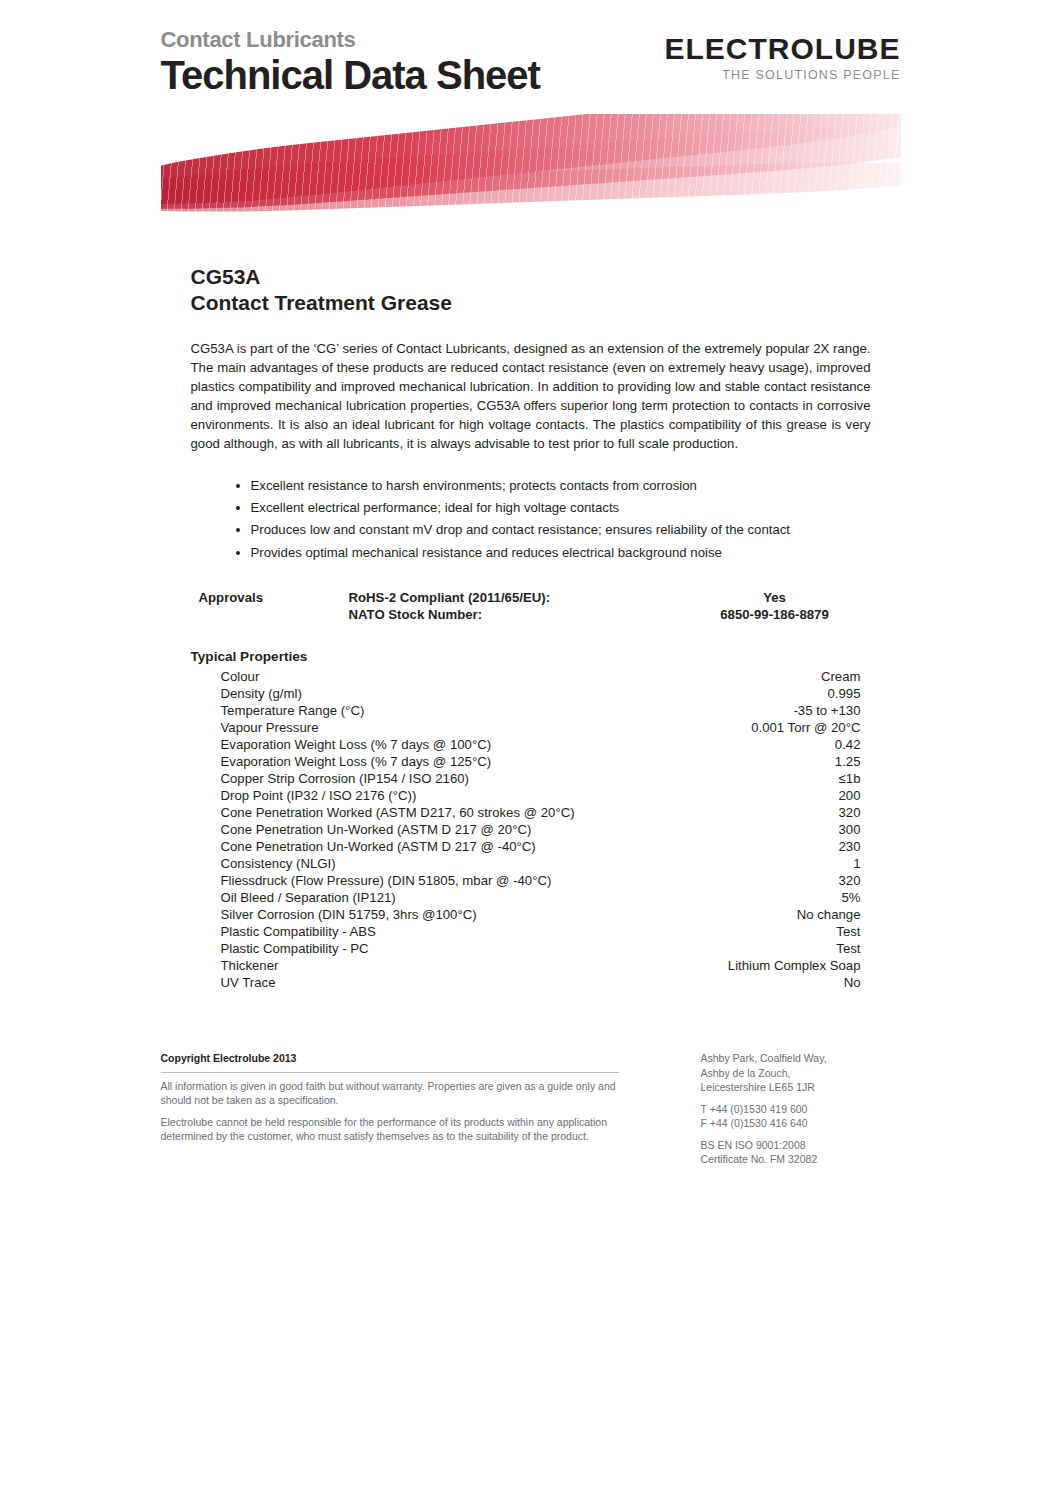Contact Lubricants
Technical Data Sheet
ELECTROLUBE
THE SOLUTIONS PEOPLE
CG53AContact Treatment Grease
CG53A is part of the ‘CG’ series of Contact Lubricants, designed as an extension of the extremely popular 2X range. The main advantages of these products are reduced contact resistance (even on extremely heavy usage), improved plastics compatibility and improved mechanical lubrication. In addition to providing low and stable contact resistance and improved mechanical lubrication properties, CG53A offers superior long term protection to contacts in corrosive environments. It is also an ideal lubricant for high voltage contacts. The plastics compatibility of this grease is very good although, as with all lubricants, it is always advisable to test prior to full scale production.
Excellent resistance to harsh environments; protects contacts from corrosion
Excellent electrical performance; ideal for high voltage contacts
Produces low and constant mV drop and contact resistance; ensures reliability of the contact
Provides optimal mechanical resistance and reduces electrical background noise
| Approvals | RoHS-2 Compliant (2011/65/EU): | Yes |
| | NATO Stock Number: | 6850-99-186-8879 |
Typical Properties
| Colour | Cream |
| Density (g/ml) | 0.995 |
| Temperature Range (°C) | -35 to +130 |
| Vapour Pressure | 0.001 Torr @ 20°C |
| Evaporation Weight Loss (% 7 days @ 100°C) | 0.42 |
| Evaporation Weight Loss (% 7 days @ 125°C) | 1.25 |
| Copper Strip Corrosion (IP154 / ISO 2160) | ≤1b |
| Drop Point (IP32 / ISO 2176 (°C)) | 200 |
| Cone Penetration Worked (ASTM D217, 60 strokes @ 20°C) | 320 |
| Cone Penetration Un-Worked (ASTM D 217 @ 20°C) | 300 |
| Cone Penetration Un-Worked (ASTM D 217 @ -40°C) | 230 |
| Consistency (NLGI) | 1 |
| Fliessdruck (Flow Pressure) (DIN 51805, mbar @ -40°C) | 320 |
| Oil Bleed / Separation (IP121) | 5% |
| Silver Corrosion (DIN 51759, 3hrs @100°C) | No change |
| Plastic Compatibility - ABS | Test |
| Plastic Compatibility - PC | Test |
| Thickener | Lithium Complex Soap |
| UV Trace | No |
Copyright Electrolube 2013
All information is given in good faith but without warranty. Properties are given as a guide only and should not be taken as a specification.
Electrolube cannot be held responsible for the performance of its products within any application determined by the customer, who must satisfy themselves as to the suitability of the product.
Ashby Park, Coalfield Way,
Ashby de la Zouch,
Leicestershire LE65 1JR
T +44 (0)1530 419 600
F +44 (0)1530 416 640
BS EN ISO 9001:2008
Certificate No. FM 32082